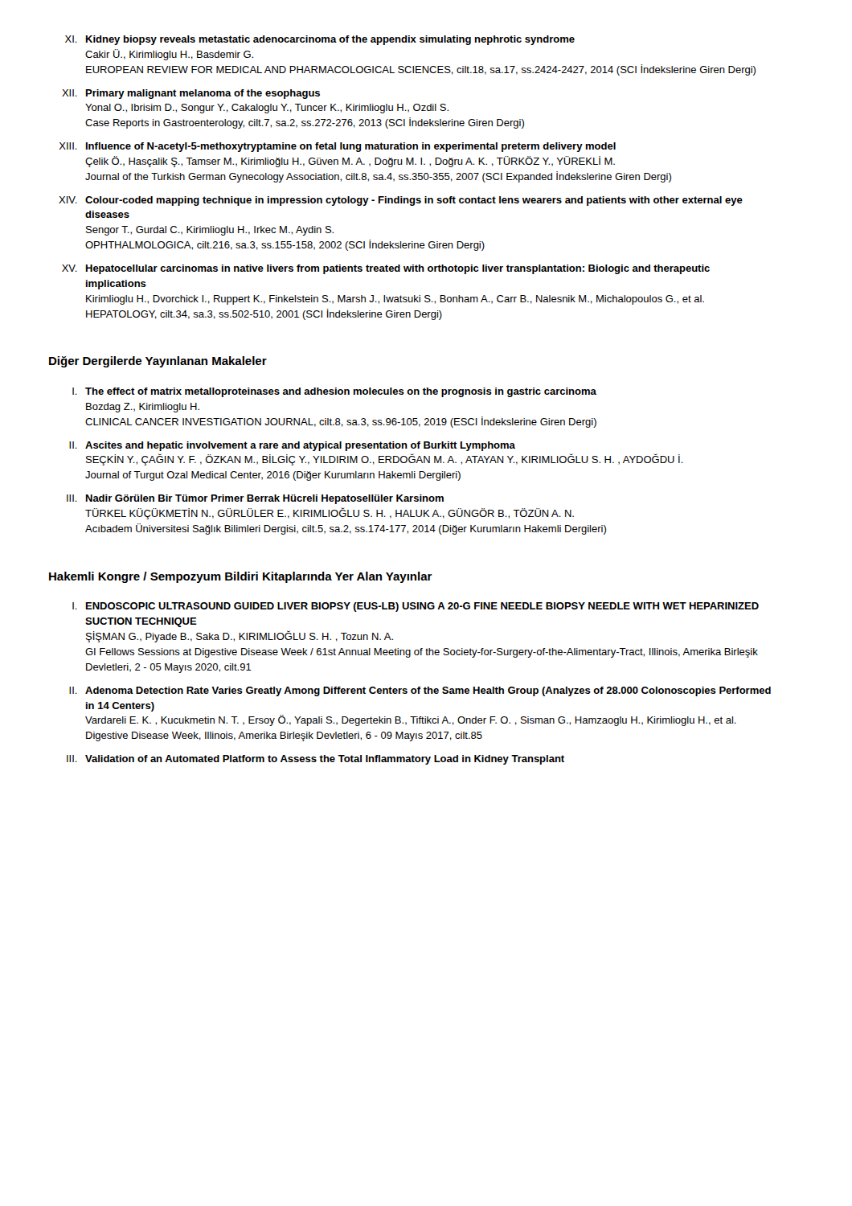Kidney biopsy reveals metastatic adenocarcinoma of the appendix simulating nephrotic syndrome
Cakir Ü., Kirimlioglu H., Basdemir G.
EUROPEAN REVIEW FOR MEDICAL AND PHARMACOLOGICAL SCIENCES, cilt.18, sa.17, ss.2424-2427, 2014 (SCI İndekslerine Giren Dergi)
Primary malignant melanoma of the esophagus
Yonal O., Ibrisim D., Songur Y., Cakaloglu Y., Tuncer K., Kirimlioglu H., Ozdil S.
Case Reports in Gastroenterology, cilt.7, sa.2, ss.272-276, 2013 (SCI İndekslerine Giren Dergi)
Influence of N-acetyl-5-methoxytryptamine on fetal lung maturation in experimental preterm delivery model
Çelik Ö., Hasçalik Ş., Tamser M., Kirimlioğlu H., Güven M. A. , Doğru M. I. , Doğru A. K. , TÜRKÖZ Y., YÜREKLİ M.
Journal of the Turkish German Gynecology Association, cilt.8, sa.4, ss.350-355, 2007 (SCI Expanded İndekslerine Giren Dergi)
Colour-coded mapping technique in impression cytology - Findings in soft contact lens wearers and patients with other external eye diseases
Sengor T., Gurdal C., Kirimlioglu H., Irkec M., Aydin S.
OPHTHALMOLOGICA, cilt.216, sa.3, ss.155-158, 2002 (SCI İndekslerine Giren Dergi)
Hepatocellular carcinomas in native livers from patients treated with orthotopic liver transplantation: Biologic and therapeutic implications
Kirimlioglu H., Dvorchick I., Ruppert K., Finkelstein S., Marsh J., Iwatsuki S., Bonham A., Carr B., Nalesnik M., Michalopoulos G., et al.
HEPATOLOGY, cilt.34, sa.3, ss.502-510, 2001 (SCI İndekslerine Giren Dergi)
Diğer Dergilerde Yayınlanan Makaleler
The effect of matrix metalloproteinases and adhesion molecules on the prognosis in gastric carcinoma
Bozdag Z., Kirimlioglu H.
CLINICAL CANCER INVESTIGATION JOURNAL, cilt.8, sa.3, ss.96-105, 2019 (ESCI İndekslerine Giren Dergi)
Ascites and hepatic involvement a rare and atypical presentation of Burkitt Lymphoma
SEÇKİN Y., ÇAĞIN Y. F. , ÖZKAN M., BİLGİÇ Y., YILDIRIM O., ERDOĞAN M. A. , ATAYAN Y., KIRIMLIOĞLU S. H. , AYDOĞDU İ.
Journal of Turgut Ozal Medical Center, 2016 (Diğer Kurumların Hakemli Dergileri)
Nadir Görülen Bir Tümor Primer Berrak Hücreli Hepatosellüler Karsinom
TÜRKEL KÜÇÜKMETİN N., GÜRLÜLER E., KIRIMLIOĞLU S. H. , HALUK A., GÜNGÖR B., TÖZÜN A. N.
Acıbadem Üniversitesi Sağlık Bilimleri Dergisi, cilt.5, sa.2, ss.174-177, 2014 (Diğer Kurumların Hakemli Dergileri)
Hakemli Kongre / Sempozyum Bildiri Kitaplarında Yer Alan Yayınlar
ENDOSCOPIC ULTRASOUND GUIDED LIVER BIOPSY (EUS-LB) USING A 20-G FINE NEEDLE BIOPSY NEEDLE WITH WET HEPARINIZED SUCTION TECHNIQUE
ŞİŞMAN G., Piyade B., Saka D., KIRIMLIOĞLU S. H. , Tozun N. A.
GI Fellows Sessions at Digestive Disease Week / 61st Annual Meeting of the Society-for-Surgery-of-the-Alimentary-Tract, Illinois, Amerika Birleşik Devletleri, 2 - 05 Mayıs 2020, cilt.91
Adenoma Detection Rate Varies Greatly Among Different Centers of the Same Health Group (Analyzes of 28.000 Colonoscopies Performed in 14 Centers)
Vardareli E. K. , Kucukmetin N. T. , Ersoy Ö., Yapali S., Degertekin B., Tiftikci A., Onder F. O. , Sisman G., Hamzaoglu H., Kirimlioglu H., et al.
Digestive Disease Week, Illinois, Amerika Birleşik Devletleri, 6 - 09 Mayıs 2017, cilt.85
Validation of an Automated Platform to Assess the Total Inflammatory Load in Kidney Transplant